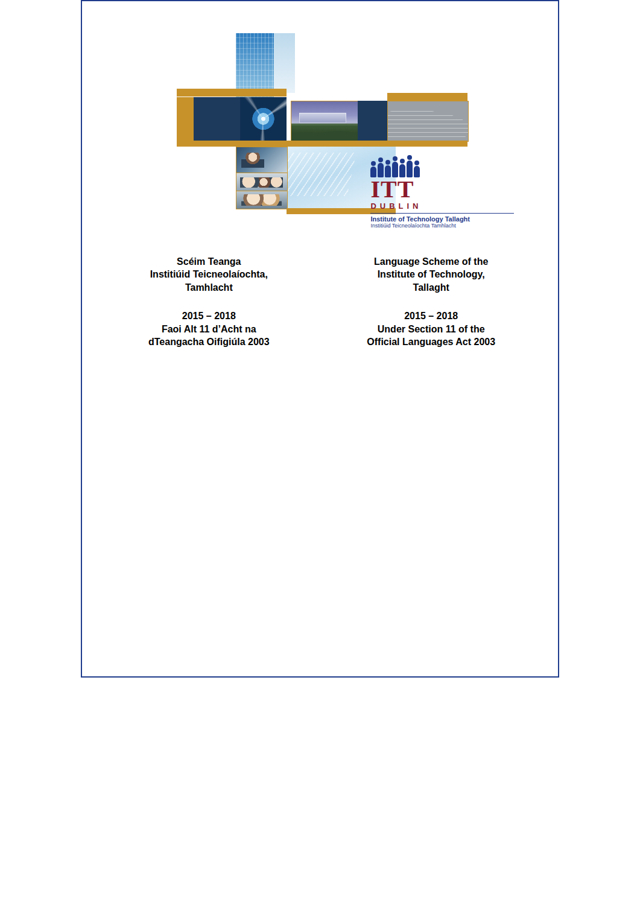ITT
DUBLIN
Institute of Technology Tallaght
Institiúid Teicneolaíochta Tamhlacht
Scéim Teanga
Institiúid Teicneolaíochta,
Tamhlacht
2015 – 2018
Faoi Alt 11 d’Acht na
dTeangacha Oifigiúla 2003
Language Scheme of the
Institute of Technology,
Tallaght
2015 – 2018
Under Section 11 of the
Official Languages Act 2003